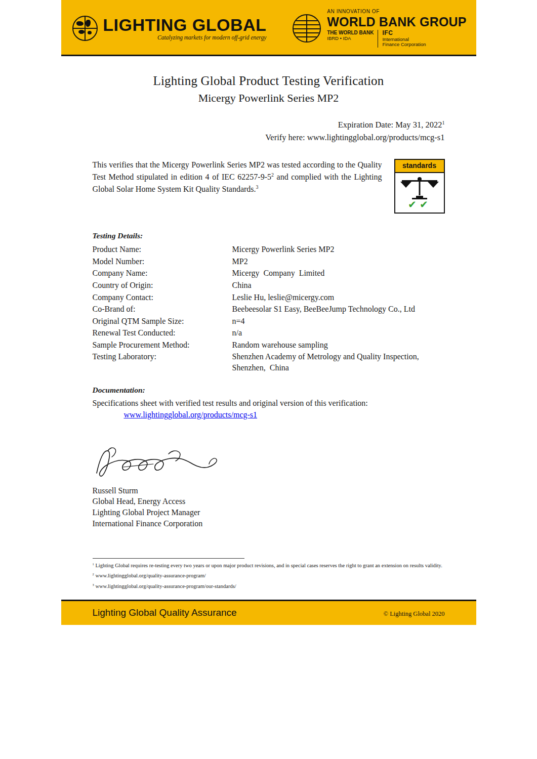LIGHTING GLOBAL
Catalyzing markets for modern off-grid energy
AN INNOVATION OF
WORLD BANK GROUP
THE WORLD BANK
IBRD • IDA
IFC
International
Finance Corporation
Lighting Global Product Testing Verification
Micergy Powerlink Series MP2
Expiration Date: May 31, 20221
Verify here: www.lightingglobal.org/products/mcg-s1
This verifies that the Micergy Powerlink Series MP2 was tested according to the Quality Test Method stipulated in edition 4 of IEC 62257-9-52 and complied with the Lighting Global Solar Home System Kit Quality Standards.3
standards
✔✔
Testing Details:
| Product Name: | Micergy Powerlink Series MP2 |
| Model Number: | MP2 |
| Company Name: | Micergy Company Limited |
| Country of Origin: | China |
| Company Contact: | Leslie Hu, leslie@micergy.com |
| Co-Brand of: | Beebeesolar S1 Easy, BeeBeeJump Technology Co., Ltd |
| Original QTM Sample Size: | n=4 |
| Renewal Test Conducted: | n/a |
| Sample Procurement Method: | Random warehouse sampling |
| Testing Laboratory: | Shenzhen Academy of Metrology and Quality Inspection, Shenzhen, China |
Documentation:
Specifications sheet with verified test results and original version of this verification:
www.lightingglobal.org/products/mcg-s1
Russell Sturm
Global Head, Energy Access
Lighting Global Project Manager
International Finance Corporation
1 Lighting Global requires re-testing every two years or upon major product revisions, and in special cases reserves the right to grant an extension on results validity.
2 www.lightingglobal.org/quality-assurance-program/
3 www.lightingglobal.org/quality-assurance-program/our-standards/
Lighting Global Quality Assurance
© Lighting Global 2020